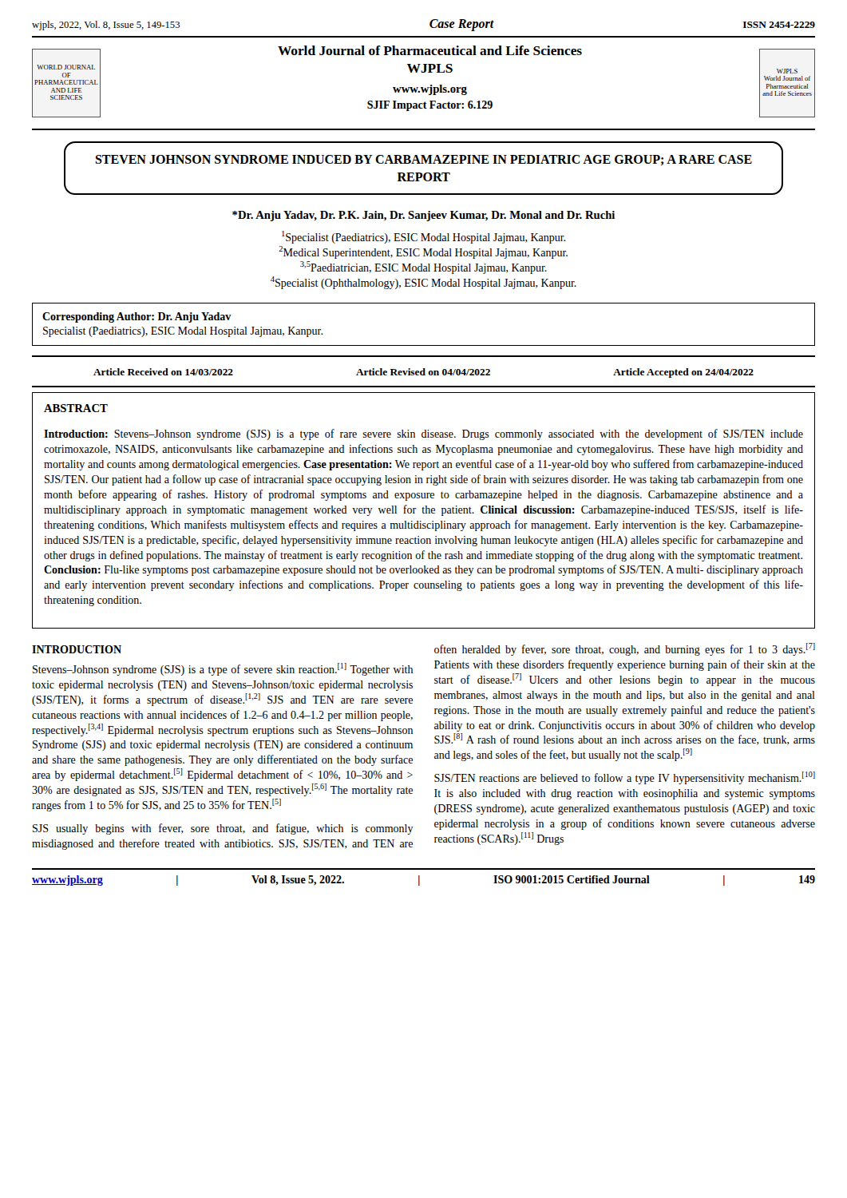wjpls, 2022, Vol. 8, Issue 5, 149-153
Case Report
ISSN 2454-2229
WORLD JOURNAL OF PHARMACEUTICAL AND LIFE SCIENCES
World Journal of Pharmaceutical and Life Sciences
WJPLS
www.wjpls.org
SJIF Impact Factor: 6.129
WJPLS
World Journal of Pharmaceutical and Life Sciences
STEVEN JOHNSON SYNDROME INDUCED BY CARBAMAZEPINE IN PEDIATRIC AGE GROUP; A RARE CASE REPORT
*Dr. Anju Yadav, Dr. P.K. Jain, Dr. Sanjeev Kumar, Dr. Monal and Dr. Ruchi
1Specialist (Paediatrics), ESIC Modal Hospital Jajmau, Kanpur.
2Medical Superintendent, ESIC Modal Hospital Jajmau, Kanpur.
3,5Paediatrician, ESIC Modal Hospital Jajmau, Kanpur.
4Specialist (Ophthalmology), ESIC Modal Hospital Jajmau, Kanpur.
Corresponding Author: Dr. Anju Yadav
Specialist (Paediatrics), ESIC Modal Hospital Jajmau, Kanpur.
Article Received on 14/03/2022
Article Revised on 04/04/2022
Article Accepted on 24/04/2022
ABSTRACT
Introduction: Stevens–Johnson syndrome (SJS) is a type of rare severe skin disease. Drugs commonly associated with the development of SJS/TEN include cotrimoxazole, NSAIDS, anticonvulsants like carbamazepine and infections such as Mycoplasma pneumoniae and cytomegalovirus. These have high morbidity and mortality and counts among dermatological emergencies. Case presentation: We report an eventful case of a 11-year-old boy who suffered from carbamazepine-induced SJS/TEN. Our patient had a follow up case of intracranial space occupying lesion in right side of brain with seizures disorder. He was taking tab carbamazepin from one month before appearing of rashes. History of prodromal symptoms and exposure to carbamazepine helped in the diagnosis. Carbamazepine abstinence and a multidisciplinary approach in symptomatic management worked very well for the patient. Clinical discussion: Carbamazepine-induced TES/SJS, itself is life-threatening conditions, Which manifests multisystem effects and requires a multidisciplinary approach for management. Early intervention is the key. Carbamazepine-induced SJS/TEN is a predictable, specific, delayed hypersensitivity immune reaction involving human leukocyte antigen (HLA) alleles specific for carbamazepine and other drugs in defined populations. The mainstay of treatment is early recognition of the rash and immediate stopping of the drug along with the symptomatic treatment. Conclusion: Flu-like symptoms post carbamazepine exposure should not be overlooked as they can be prodromal symptoms of SJS/TEN. A multi- disciplinary approach and early intervention prevent secondary infections and complications. Proper counseling to patients goes a long way in preventing the development of this life-threatening condition.
INTRODUCTION
Stevens–Johnson syndrome (SJS) is a type of severe skin reaction.[1] Together with toxic epidermal necrolysis (TEN) and Stevens–Johnson/toxic epidermal necrolysis (SJS/TEN), it forms a spectrum of disease.[1,2] SJS and TEN are rare severe cutaneous reactions with annual incidences of 1.2–6 and 0.4–1.2 per million people, respectively.[3,4] Epidermal necrolysis spectrum eruptions such as Stevens–Johnson Syndrome (SJS) and toxic epidermal necrolysis (TEN) are considered a continuum and share the same pathogenesis. They are only differentiated on the body surface area by epidermal detachment.[5] Epidermal detachment of < 10%, 10–30% and > 30% are designated as SJS, SJS/TEN and TEN, respectively.[5,6] The mortality rate ranges from 1 to 5% for SJS, and 25 to 35% for TEN.[5]
SJS usually begins with fever, sore throat, and fatigue, which is commonly misdiagnosed and therefore treated with antibiotics. SJS, SJS/TEN, and TEN are often heralded by fever, sore throat, cough, and burning eyes for 1 to 3 days.[7] Patients with these disorders frequently experience burning pain of their skin at the start of disease.[7] Ulcers and other lesions begin to appear in the mucous membranes, almost always in the mouth and lips, but also in the genital and anal regions. Those in the mouth are usually extremely painful and reduce the patient's ability to eat or drink. Conjunctivitis occurs in about 30% of children who develop SJS.[8] A rash of round lesions about an inch across arises on the face, trunk, arms and legs, and soles of the feet, but usually not the scalp.[9]
SJS/TEN reactions are believed to follow a type IV hypersensitivity mechanism.[10] It is also included with drug reaction with eosinophilia and systemic symptoms (DRESS syndrome), acute generalized exanthematous pustulosis (AGEP) and toxic epidermal necrolysis in a group of conditions known severe cutaneous adverse reactions (SCARs).[11] Drugs
www.wjpls.org
|
Vol 8, Issue 5, 2022.
|
ISO 9001:2015 Certified Journal
|
149